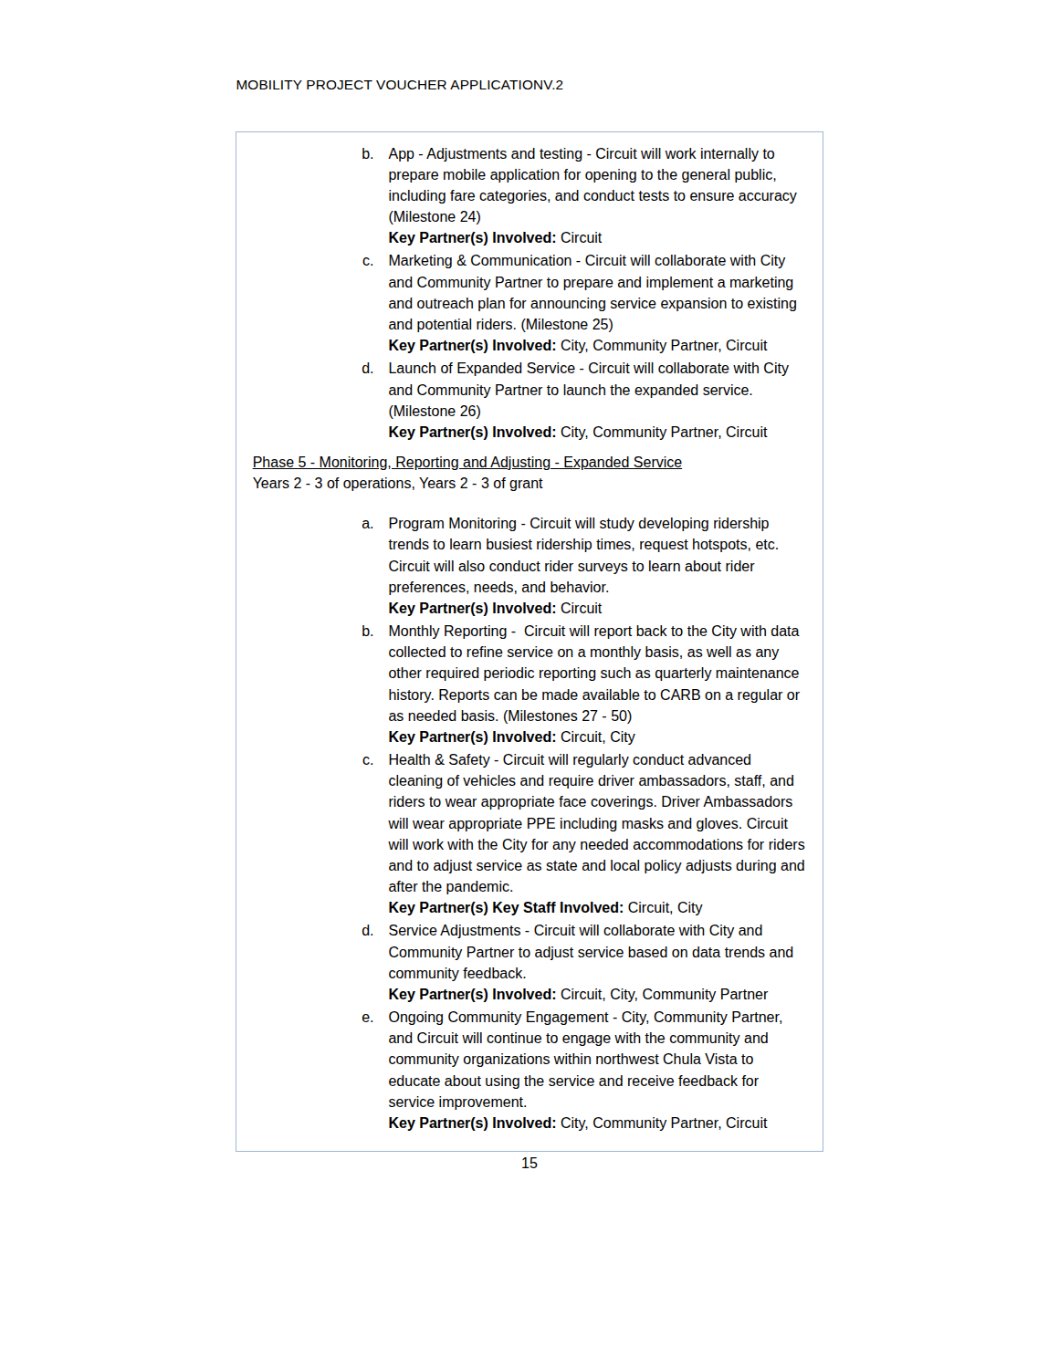MOBILITY PROJECT VOUCHER APPLICATIONV.2
App - Adjustments and testing - Circuit will work internally to prepare mobile application for opening to the general public, including fare categories, and conduct tests to ensure accuracy (Milestone 24)
Key Partner(s) Involved: Circuit
Marketing & Communication - Circuit will collaborate with City and Community Partner to prepare and implement a marketing and outreach plan for announcing service expansion to existing and potential riders. (Milestone 25)
Key Partner(s) Involved: City, Community Partner, Circuit
Launch of Expanded Service - Circuit will collaborate with City and Community Partner to launch the expanded service. (Milestone 26)
Key Partner(s) Involved: City, Community Partner, Circuit
Phase 5 - Monitoring, Reporting and Adjusting - Expanded Service
Years 2 - 3 of operations, Years 2 - 3 of grant
Program Monitoring - Circuit will study developing ridership trends to learn busiest ridership times, request hotspots, etc. Circuit will also conduct rider surveys to learn about rider preferences, needs, and behavior.
Key Partner(s) Involved: Circuit
Monthly Reporting - Circuit will report back to the City with data collected to refine service on a monthly basis, as well as any other required periodic reporting such as quarterly maintenance history. Reports can be made available to CARB on a regular or as needed basis. (Milestones 27 - 50)
Key Partner(s) Involved: Circuit, City
Health & Safety - Circuit will regularly conduct advanced cleaning of vehicles and require driver ambassadors, staff, and riders to wear appropriate face coverings. Driver Ambassadors will wear appropriate PPE including masks and gloves. Circuit will work with the City for any needed accommodations for riders and to adjust service as state and local policy adjusts during and after the pandemic.
Key Partner(s) Key Staff Involved: Circuit, City
Service Adjustments - Circuit will collaborate with City and Community Partner to adjust service based on data trends and community feedback.
Key Partner(s) Involved: Circuit, City, Community Partner
Ongoing Community Engagement - City, Community Partner, and Circuit will continue to engage with the community and community organizations within northwest Chula Vista to educate about using the service and receive feedback for service improvement.
Key Partner(s) Involved: City, Community Partner, Circuit
15